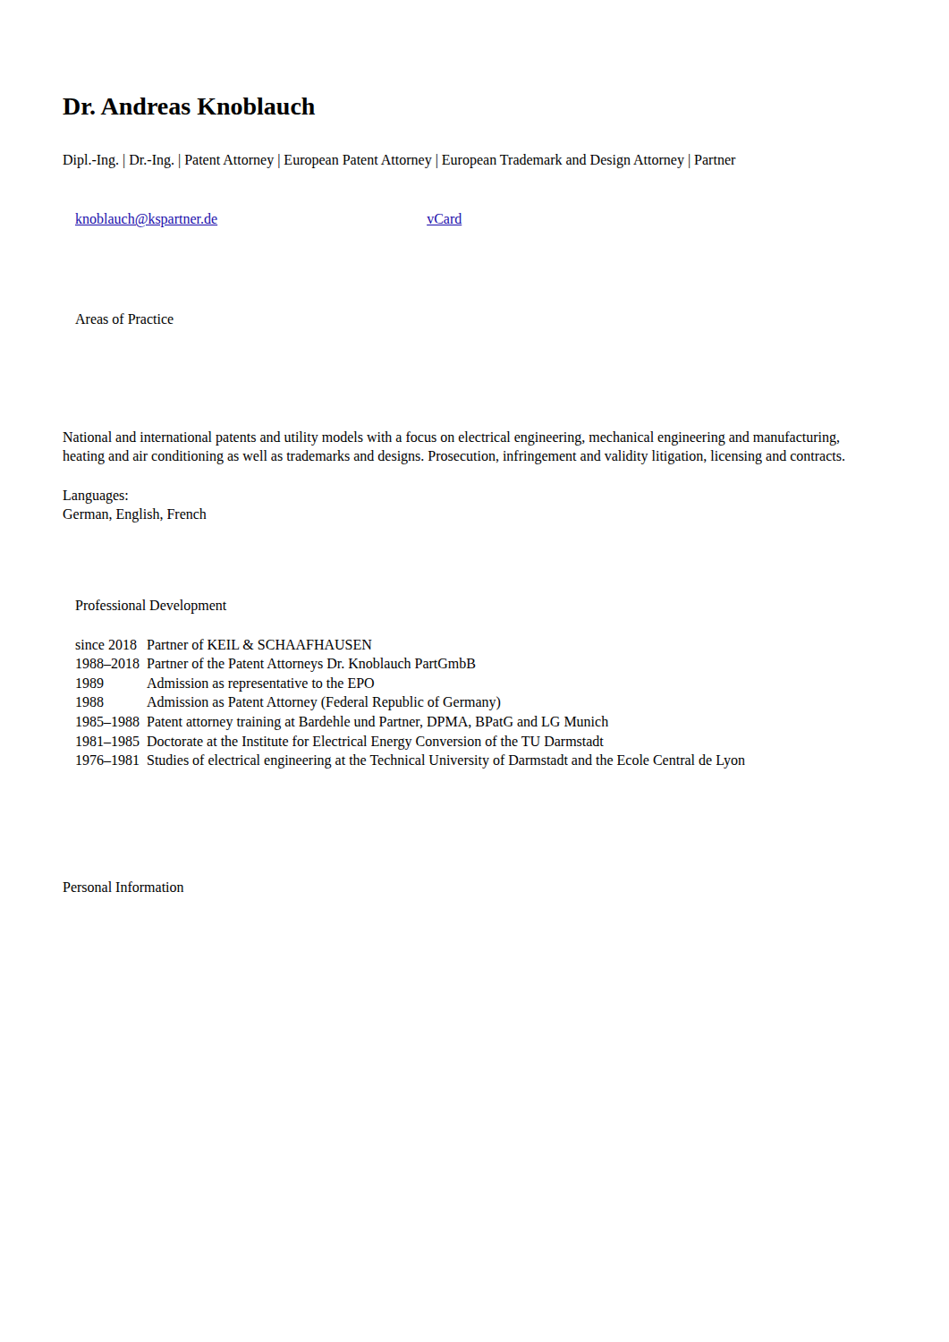Dr. Andreas Knoblauch
Dipl.-Ing. | Dr.-Ing. | Patent Attorney | European Patent Attorney | European Trademark and Design Attorney | Partner
knoblauch@kspartner.de vCard
Areas of Practice
National and international patents and utility models with a focus on electrical engineering, mechanical engineering and manufacturing, heating and air conditioning as well as trademarks and designs. Prosecution, infringement and validity litigation, licensing and contracts.
Languages:
German, English, French
Professional Development
| since 2018 | Partner of KEIL & SCHAAFHAUSEN |
| 1988–2018 | Partner of the Patent Attorneys Dr. Knoblauch PartGmbB |
| 1989 | Admission as representative to the EPO |
| 1988 | Admission as Patent Attorney (Federal Republic of Germany) |
| 1985–1988 | Patent attorney training at Bardehle und Partner, DPMA, BPatG and LG Munich |
| 1981–1985 | Doctorate at the Institute for Electrical Energy Conversion of the TU Darmstadt |
| 1976–1981 | Studies of electrical engineering at the Technical University of Darmstadt and the Ecole Central de Lyon |
Personal Information